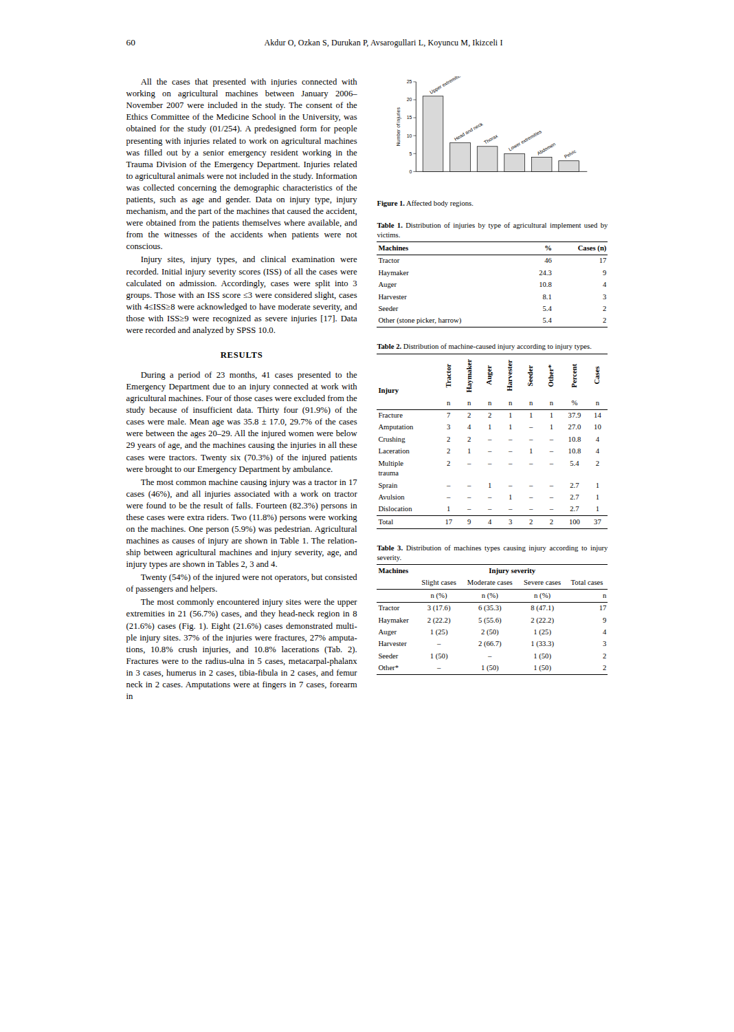60
Akdur O, Ozkan S, Durukan P, Avsarogullari L, Koyuncu M, Ikizceli I
All the cases that presented with injuries connected with working on agricultural machines between January 2006–November 2007 were included in the study. The consent of the Ethics Committee of the Medicine School in the University, was obtained for the study (01/254). A predesigned form for people presenting with injuries related to work on agricultural machines was filled out by a senior emergency resident working in the Trauma Division of the Emergency Department. Injuries related to agricultural animals were not included in the study. Information was collected concerning the demographic characteristics of the patients, such as age and gender. Data on injury type, injury mechanism, and the part of the machines that caused the accident, were obtained from the patients themselves where available, and from the witnesses of the accidents when patients were not conscious.
Injury sites, injury types, and clinical examination were recorded. Initial injury severity scores (ISS) of all the cases were calculated on admission. Accordingly, cases were split into 3 groups. Those with an ISS score ≤3 were considered slight, cases with 4≤ISS≥8 were acknowledged to have moderate severity, and those with ISS≥9 were recognized as severe injuries [17]. Data were recorded and analyzed by SPSS 10.0.
RESULTS
During a period of 23 months, 41 cases presented to the Emergency Department due to an injury connected at work with agricultural machines. Four of those cases were excluded from the study because of insufficient data. Thirty four (91.9%) of the cases were male. Mean age was 35.8 ± 17.0, 29.7% of the cases were between the ages 20–29. All the injured women were below 29 years of age, and the machines causing the injuries in all these cases were tractors. Twenty six (70.3%) of the injured patients were brought to our Emergency Department by ambulance.
The most common machine causing injury was a tractor in 17 cases (46%), and all injuries associated with a work on tractor were found to be the result of falls. Fourteen (82.3%) persons in these cases were extra riders. Two (11.8%) persons were working on the machines. One person (5.9%) was pedestrian. Agricultural machines as causes of injury are shown in Table 1. The relationship between agricultural machines and injury severity, age, and injury types are shown in Tables 2, 3 and 4.
Twenty (54%) of the injured were not operators, but consisted of passengers and helpers.
The most commonly encountered injury sites were the upper extremities in 21 (56.7%) cases, and they head-neck region in 8 (21.6%) cases (Fig. 1). Eight (21.6%) cases demonstrated multiple injury sites. 37% of the injuries were fractures, 27% amputations, 10.8% crush injuries, and 10.8% lacerations (Tab. 2). Fractures were to the radius-ulna in 5 cases, metacarpal-phalanx in 3 cases, humerus in 2 cases, tibia-fibula in 2 cases, and femur neck in 2 cases. Amputations were at fingers in 7 cases, forearm in
0 5 10 15 20 25 Number of injuries Upper extremities Head and neck Thorax Lower extremities Abdomen Pelvic
Figure 1. Affected body regions.
Table 1. Distribution of injuries by type of agricultural implement used by victims.
| Machines | % | Cases (n) |
| --- | --- | --- |
| Tractor | 46 | 17 |
| Haymaker | 24.3 | 9 |
| Auger | 10.8 | 4 |
| Harvester | 8.1 | 3 |
| Seeder | 5.4 | 2 |
| Other (stone picker, harrow) | 5.4 | 2 |
Table 2. Distribution of machine-caused injury according to injury types.
| Injury | Tractor | Haymaker | Auger | Harvester | Seeder | Other* | Percent | Cases |
| --- | --- | --- | --- | --- | --- | --- | --- | --- |
| | n | n | n | n | n | n | % | n |
| Fracture | 7 | 2 | 2 | 1 | 1 | 1 | 37.9 | 14 |
| Amputation | 3 | 4 | 1 | 1 | – | 1 | 27.0 | 10 |
| Crushing | 2 | 2 | – | – | – | – | 10.8 | 4 |
| Laceration | 2 | 1 | – | – | 1 | – | 10.8 | 4 |
| Multiple trauma | 2 | – | – | – | – | – | 5.4 | 2 |
| Sprain | – | – | 1 | – | – | – | 2.7 | 1 |
| Avulsion | – | – | – | 1 | – | – | 2.7 | 1 |
| Dislocation | 1 | – | – | – | – | – | 2.7 | 1 |
| Total | 17 | 9 | 4 | 3 | 2 | 2 | 100 | 37 |
Table 3. Distribution of machines types causing injury according to injury severity.
| Machines | Injury severity |
| --- | --- |
| | Slight cases | Moderate cases | Severe cases | Total cases |
| | n (%) | n (%) | n (%) | n |
| Tractor | 3 (17.6) | 6 (35.3) | 8 (47.1) | 17 |
| Haymaker | 2 (22.2) | 5 (55.6) | 2 (22.2) | 9 |
| Auger | 1 (25) | 2 (50) | 1 (25) | 4 |
| Harvester | – | 2 (66.7) | 1 (33.3) | 3 |
| Seeder | 1 (50) | – | 1 (50) | 2 |
| Other* | – | 1 (50) | 1 (50) | 2 |